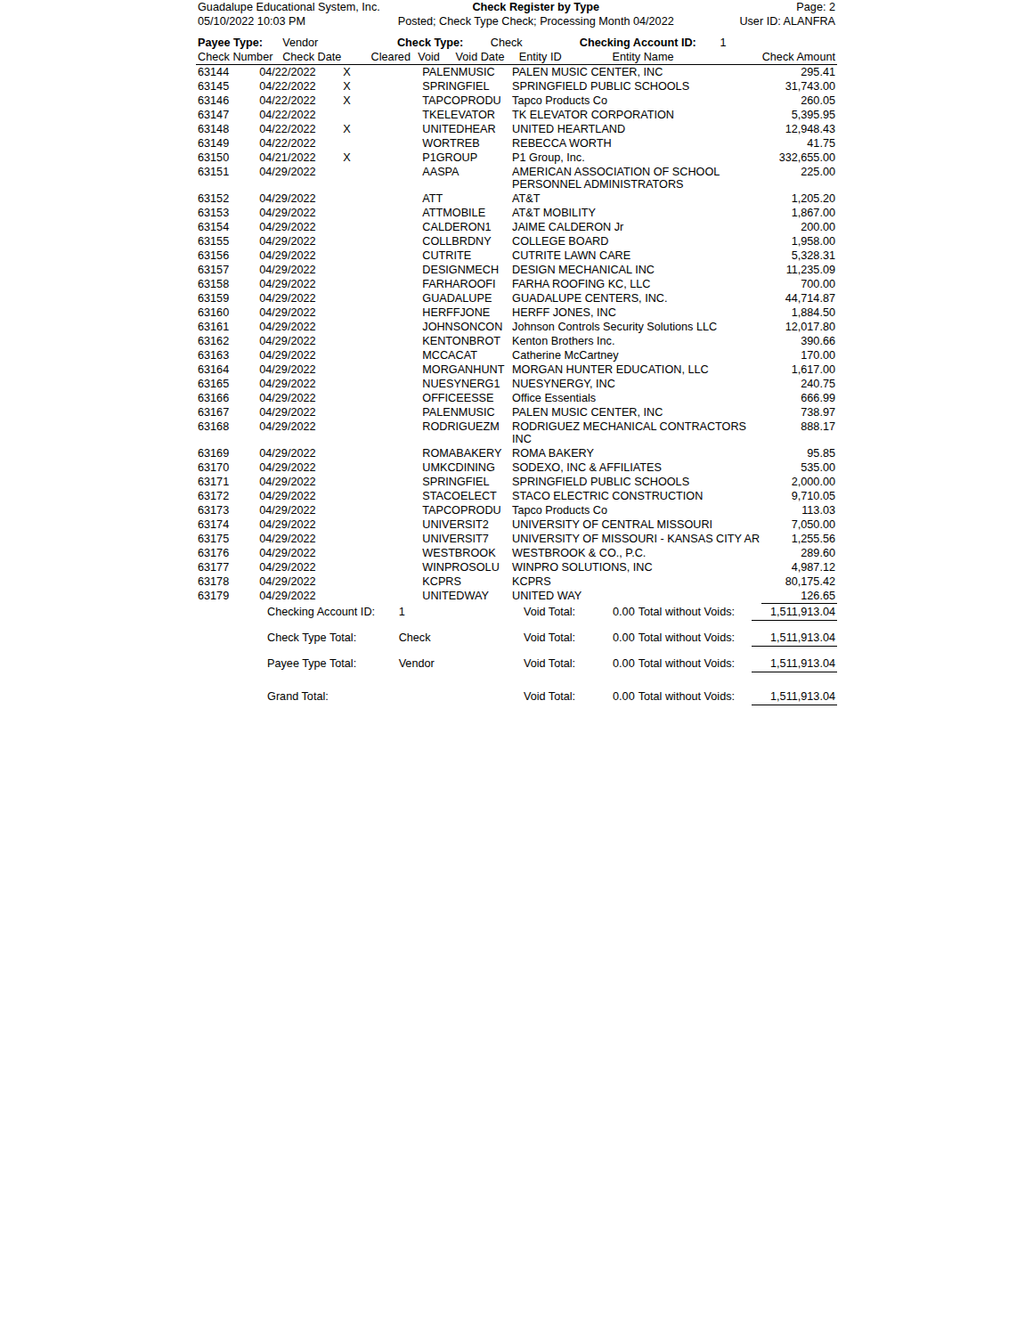| Guadalupe Educational System, Inc. | Check Register by Type | Page: 2 |
| 05/10/2022 10:03 PM | Posted; Check Type Check; Processing Month 04/2022 | User ID: ALANFRA |
| Payee Type: | Vendor | Check Type: | Check | Checking Account ID: | 1 |
| Check Number | Check Date | Cleared | Void | Void Date | Entity ID | Entity Name | Check Amount |
| 63144 | 04/22/2022 | X | | | PALENMUSIC | PALEN MUSIC CENTER, INC | 295.41 |
| 63145 | 04/22/2022 | X | | | SPRINGFIEL | SPRINGFIELD PUBLIC SCHOOLS | 31,743.00 |
| 63146 | 04/22/2022 | X | | | TAPCOPRODU | Tapco Products Co | 260.05 |
| 63147 | 04/22/2022 | | | | TKELEVATOR | TK ELEVATOR CORPORATION | 5,395.95 |
| 63148 | 04/22/2022 | X | | | UNITEDHEAR | UNITED HEARTLAND | 12,948.43 |
| 63149 | 04/22/2022 | | | | WORTREB | REBECCA WORTH | 41.75 |
| 63150 | 04/21/2022 | X | | | P1GROUP | P1 Group, Inc. | 332,655.00 |
| 63151 | 04/29/2022 | | | | AASPA | AMERICAN ASSOCIATION OF SCHOOL PERSONNEL ADMINISTRATORS | 225.00 |
| 63152 | 04/29/2022 | | | | ATT | AT&T | 1,205.20 |
| 63153 | 04/29/2022 | | | | ATTMOBILE | AT&T MOBILITY | 1,867.00 |
| 63154 | 04/29/2022 | | | | CALDERON1 | JAIME CALDERON Jr | 200.00 |
| 63155 | 04/29/2022 | | | | COLLBRDNY | COLLEGE BOARD | 1,958.00 |
| 63156 | 04/29/2022 | | | | CUTRITE | CUTRITE LAWN CARE | 5,328.31 |
| 63157 | 04/29/2022 | | | | DESIGNMECH | DESIGN MECHANICAL INC | 11,235.09 |
| 63158 | 04/29/2022 | | | | FARHAROOFI | FARHA ROOFING KC, LLC | 700.00 |
| 63159 | 04/29/2022 | | | | GUADALUPE | GUADALUPE CENTERS, INC. | 44,714.87 |
| 63160 | 04/29/2022 | | | | HERFFJONE | HERFF JONES, INC | 1,884.50 |
| 63161 | 04/29/2022 | | | | JOHNSONCON | Johnson Controls Security Solutions LLC | 12,017.80 |
| 63162 | 04/29/2022 | | | | KENTONBROT | Kenton Brothers Inc. | 390.66 |
| 63163 | 04/29/2022 | | | | MCCACAT | Catherine McCartney | 170.00 |
| 63164 | 04/29/2022 | | | | MORGANHUNT | MORGAN HUNTER EDUCATION, LLC | 1,617.00 |
| 63165 | 04/29/2022 | | | | NUESYNERG1 | NUESYNERGY, INC | 240.75 |
| 63166 | 04/29/2022 | | | | OFFICEESSE | Office Essentials | 666.99 |
| 63167 | 04/29/2022 | | | | PALENMUSIC | PALEN MUSIC CENTER, INC | 738.97 |
| 63168 | 04/29/2022 | | | | RODRIGUEZM | RODRIGUEZ MECHANICAL CONTRACTORS INC | 888.17 |
| 63169 | 04/29/2022 | | | | ROMABAKERY | ROMA BAKERY | 95.85 |
| 63170 | 04/29/2022 | | | | UMKCDINING | SODEXO, INC & AFFILIATES | 535.00 |
| 63171 | 04/29/2022 | | | | SPRINGFIEL | SPRINGFIELD PUBLIC SCHOOLS | 2,000.00 |
| 63172 | 04/29/2022 | | | | STACOELECT | STACO ELECTRIC CONSTRUCTION | 9,710.05 |
| 63173 | 04/29/2022 | | | | TAPCOPRODU | Tapco Products Co | 113.03 |
| 63174 | 04/29/2022 | | | | UNIVERSIT2 | UNIVERSITY OF CENTRAL MISSOURI | 7,050.00 |
| 63175 | 04/29/2022 | | | | UNIVERSIT7 | UNIVERSITY OF MISSOURI - KANSAS CITY AR | 1,255.56 |
| 63176 | 04/29/2022 | | | | WESTBROOK | WESTBROOK & CO., P.C. | 289.60 |
| 63177 | 04/29/2022 | | | | WINPROSOLU | WINPRO SOLUTIONS, INC | 4,987.12 |
| 63178 | 04/29/2022 | | | | KCPRS | KCPRS | 80,175.42 |
| 63179 | 04/29/2022 | | | | UNITEDWAY | UNITED WAY | 126.65 |
| | Checking Account ID: | 1 | | Void Total: | 0.00 | Total without Voids: | 1,511,913.04 |
| | Check Type Total: | Check | | Void Total: | 0.00 | Total without Voids: | 1,511,913.04 |
| | Payee Type Total: | Vendor | | Void Total: | 0.00 | Total without Voids: | 1,511,913.04 |
| | Grand Total: | | | Void Total: | 0.00 | Total without Voids: | 1,511,913.04 |